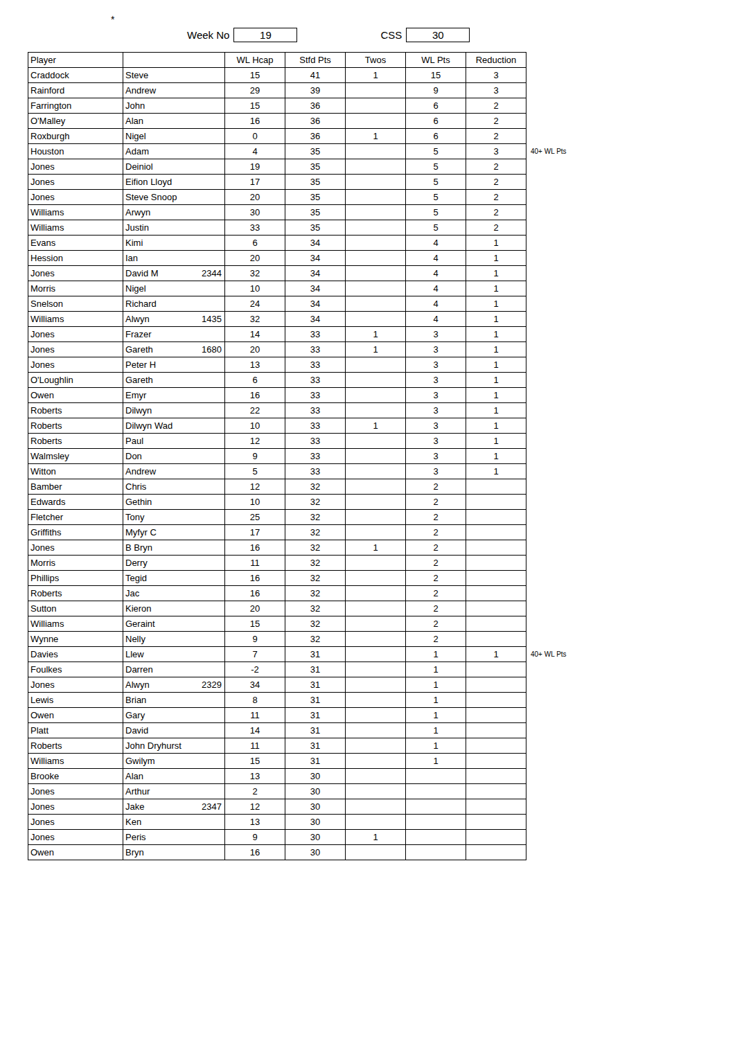*
Week No 19 CSS 30
| Player | | WL Hcap | Stfd Pts | Twos | WL Pts | Reduction | |
| --- | --- | --- | --- | --- | --- | --- | --- |
| Craddock | Steve | 15 | 41 | 1 | 15 | 3 | |
| Rainford | Andrew | 29 | 39 | | 9 | 3 | |
| Farrington | John | 15 | 36 | | 6 | 2 | |
| O'Malley | Alan | 16 | 36 | | 6 | 2 | |
| Roxburgh | Nigel | 0 | 36 | 1 | 6 | 2 | |
| Houston | Adam | 4 | 35 | | 5 | 3 | 40+ WL Pts |
| Jones | Deiniol | 19 | 35 | | 5 | 2 | |
| Jones | Eifion Lloyd | 17 | 35 | | 5 | 2 | |
| Jones | Steve Snoop | 20 | 35 | | 5 | 2 | |
| Williams | Arwyn | 30 | 35 | | 5 | 2 | |
| Williams | Justin | 33 | 35 | | 5 | 2 | |
| Evans | Kimi | 6 | 34 | | 4 | 1 | |
| Hession | Ian | 20 | 34 | | 4 | 1 | |
| Jones | David M 2344 | 32 | 34 | | 4 | 1 | |
| Morris | Nigel | 10 | 34 | | 4 | 1 | |
| Snelson | Richard | 24 | 34 | | 4 | 1 | |
| Williams | Alwyn 1435 | 32 | 34 | | 4 | 1 | |
| Jones | Frazer | 14 | 33 | 1 | 3 | 1 | |
| Jones | Gareth 1680 | 20 | 33 | 1 | 3 | 1 | |
| Jones | Peter H | 13 | 33 | | 3 | 1 | |
| O'Loughlin | Gareth | 6 | 33 | | 3 | 1 | |
| Owen | Emyr | 16 | 33 | | 3 | 1 | |
| Roberts | Dilwyn | 22 | 33 | | 3 | 1 | |
| Roberts | Dilwyn Wad | 10 | 33 | 1 | 3 | 1 | |
| Roberts | Paul | 12 | 33 | | 3 | 1 | |
| Walmsley | Don | 9 | 33 | | 3 | 1 | |
| Witton | Andrew | 5 | 33 | | 3 | 1 | |
| Bamber | Chris | 12 | 32 | | 2 | | |
| Edwards | Gethin | 10 | 32 | | 2 | | |
| Fletcher | Tony | 25 | 32 | | 2 | | |
| Griffiths | Myfyr C | 17 | 32 | | 2 | | |
| Jones | B Bryn | 16 | 32 | 1 | 2 | | |
| Morris | Derry | 11 | 32 | | 2 | | |
| Phillips | Tegid | 16 | 32 | | 2 | | |
| Roberts | Jac | 16 | 32 | | 2 | | |
| Sutton | Kieron | 20 | 32 | | 2 | | |
| Williams | Geraint | 15 | 32 | | 2 | | |
| Wynne | Nelly | 9 | 32 | | 2 | | |
| Davies | Llew | 7 | 31 | | 1 | 1 | 40+ WL Pts |
| Foulkes | Darren | -2 | 31 | | 1 | | |
| Jones | Alwyn 2329 | 34 | 31 | | 1 | | |
| Lewis | Brian | 8 | 31 | | 1 | | |
| Owen | Gary | 11 | 31 | | 1 | | |
| Platt | David | 14 | 31 | | 1 | | |
| Roberts | John Dryhurst | 11 | 31 | | 1 | | |
| Williams | Gwilym | 15 | 31 | | 1 | | |
| Brooke | Alan | 13 | 30 | | | | |
| Jones | Arthur | 2 | 30 | | | | |
| Jones | Jake 2347 | 12 | 30 | | | | |
| Jones | Ken | 13 | 30 | | | | |
| Jones | Peris | 9 | 30 | 1 | | | |
| Owen | Bryn | 16 | 30 | | | | |